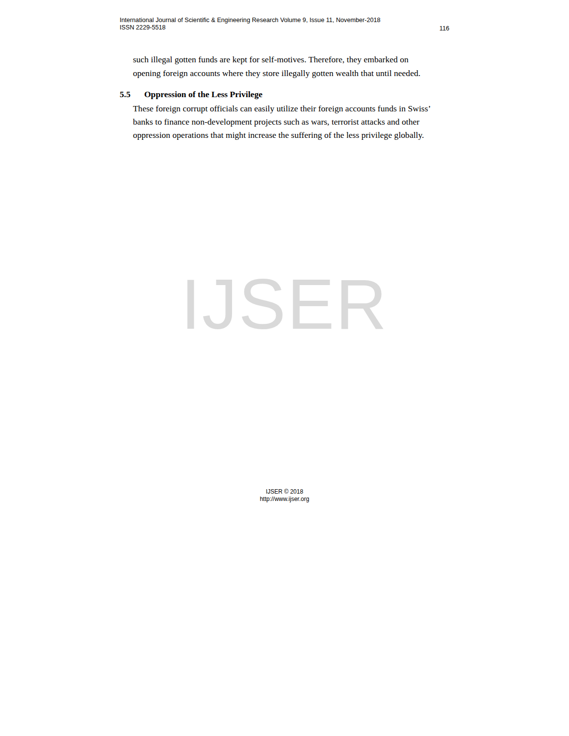International Journal of Scientific & Engineering Research Volume 9, Issue 11, November-2018
ISSN 2229-5518 116
such illegal gotten funds are kept for self-motives. Therefore, they embarked on opening foreign accounts where they store illegally gotten wealth that until needed.
5.5 Oppression of the Less Privilege
These foreign corrupt officials can easily utilize their foreign accounts funds in Swiss’ banks to finance non-development projects such as wars, terrorist attacks and other oppression operations that might increase the suffering of the less privilege globally.
IJSER
IJSER © 2018
http://www.ijser.org